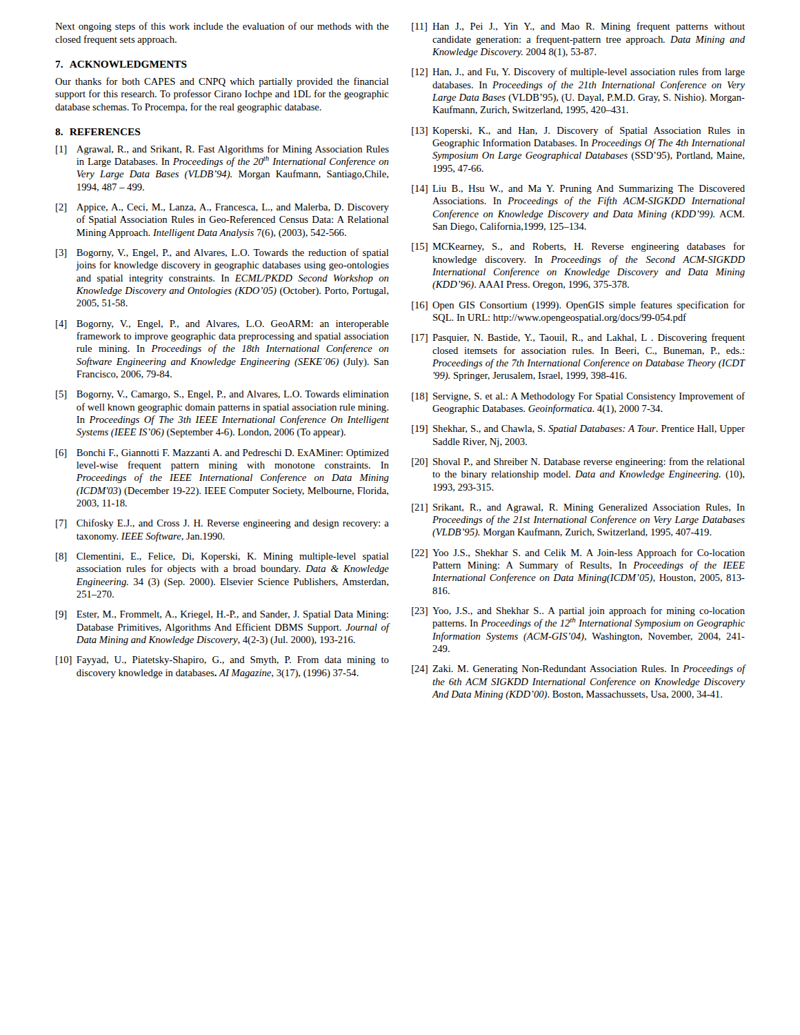Next ongoing steps of this work include the evaluation of our methods with the closed frequent sets approach.
7. Acknowledgments
Our thanks for both CAPES and CNPQ which partially provided the financial support for this research. To professor Cirano Iochpe and 1DL for the geographic database schemas. To Procempa, for the real geographic database.
8. References
[1] Agrawal, R., and Srikant, R. Fast Algorithms for Mining Association Rules in Large Databases. In Proceedings of the 20th International Conference on Very Large Data Bases (VLDB’94). Morgan Kaufmann, Santiago,Chile, 1994, 487 – 499.
[2] Appice, A., Ceci, M., Lanza, A., Francesca, L., and Malerba, D. Discovery of Spatial Association Rules in Geo-Referenced Census Data: A Relational Mining Approach. Intelligent Data Analysis 7(6), (2003), 542-566.
[3] Bogorny, V., Engel, P., and Alvares, L.O. Towards the reduction of spatial joins for knowledge discovery in geographic databases using geo-ontologies and spatial integrity constraints. In ECML/PKDD Second Workshop on Knowledge Discovery and Ontologies (KDO’05) (October). Porto, Portugal, 2005, 51-58.
[4] Bogorny, V., Engel, P., and Alvares, L.O. GeoARM: an interoperable framework to improve geographic data preprocessing and spatial association rule mining. In Proceedings of the 18th International Conference on Software Engineering and Knowledge Engineering (SEKE´06) (July). San Francisco, 2006, 79-84.
[5] Bogorny, V., Camargo, S., Engel, P., and Alvares, L.O. Towards elimination of well known geographic domain patterns in spatial association rule mining. In Proceedings Of The 3th IEEE International Conference On Intelligent Systems (IEEE IS’06) (September 4-6). London, 2006 (To appear).
[6] Bonchi F., Giannotti F. Mazzanti A. and Pedreschi D. ExAMiner: Optimized level-wise frequent pattern mining with monotone constraints. In Proceedings of the IEEE International Conference on Data Mining (ICDM'03) (December 19-22). IEEE Computer Society, Melbourne, Florida, 2003, 11-18.
[7] Chifosky E.J., and Cross J. H. Reverse engineering and design recovery: a taxonomy. IEEE Software, Jan.1990.
[8] Clementini, E., Felice, Di, Koperski, K. Mining multiple-level spatial association rules for objects with a broad boundary. Data & Knowledge Engineering. 34 (3) (Sep. 2000). Elsevier Science Publishers, Amsterdan, 251–270.
[9] Ester, M., Frommelt, A., Kriegel, H.-P., and Sander, J. Spatial Data Mining: Database Primitives, Algorithms And Efficient DBMS Support. Journal of Data Mining and Knowledge Discovery, 4(2-3) (Jul. 2000), 193-216.
[10] Fayyad, U., Piatetsky-Shapiro, G., and Smyth, P. From data mining to discovery knowledge in databases. AI Magazine, 3(17), (1996) 37-54.
[11] Han J., Pei J., Yin Y., and Mao R. Mining frequent patterns without candidate generation: a frequent-pattern tree approach. Data Mining and Knowledge Discovery. 2004 8(1), 53-87.
[12] Han, J., and Fu, Y. Discovery of multiple-level association rules from large databases. In Proceedings of the 21th International Conference on Very Large Data Bases (VLDB’95), (U. Dayal, P.M.D. Gray, S. Nishio). Morgan-Kaufmann, Zurich, Switzerland, 1995, 420–431.
[13] Koperski, K., and Han, J. Discovery of Spatial Association Rules in Geographic Information Databases. In Proceedings Of The 4th International Symposium On Large Geographical Databases (SSD’95), Portland, Maine, 1995, 47-66.
[14] Liu B., Hsu W., and Ma Y. Pruning And Summarizing The Discovered Associations. In Proceedings of the Fifth ACM-SIGKDD International Conference on Knowledge Discovery and Data Mining (KDD’99). ACM. San Diego, California,1999, 125–134.
[15] MCKearney, S., and Roberts, H. Reverse engineering databases for knowledge discovery. In Proceedings of the Second ACM-SIGKDD International Conference on Knowledge Discovery and Data Mining (KDD’96). AAAI Press. Oregon, 1996, 375-378.
[16] Open GIS Consortium (1999). OpenGIS simple features specification for SQL. In URL: http://www.opengeospatial.org/docs/99-054.pdf
[17] Pasquier, N. Bastide, Y., Taouil, R., and Lakhal, L . Discovering frequent closed itemsets for association rules. In Beeri, C., Buneman, P., eds.: Proceedings of the 7th International Conference on Database Theory (ICDT '99). Springer, Jerusalem, Israel, 1999, 398-416.
[18] Servigne, S. et al.: A Methodology For Spatial Consistency Improvement of Geographic Databases. Geoinformatica. 4(1), 2000 7-34.
[19] Shekhar, S., and Chawla, S. Spatial Databases: A Tour. Prentice Hall, Upper Saddle River, Nj, 2003.
[20] Shoval P., and Shreiber N. Database reverse engineering: from the relational to the binary relationship model. Data and Knowledge Engineering. (10), 1993, 293-315.
[21] Srikant, R., and Agrawal, R. Mining Generalized Association Rules, In Proceedings of the 21st International Conference on Very Large Databases (VLDB’95). Morgan Kaufmann, Zurich, Switzerland, 1995, 407-419.
[22] Yoo J.S., Shekhar S. and Celik M. A Join-less Approach for Co-location Pattern Mining: A Summary of Results, In Proceedings of the IEEE International Conference on Data Mining(ICDM’05), Houston, 2005, 813-816.
[23] Yoo, J.S., and Shekhar S.. A partial join approach for mining co-location patterns. In Proceedings of the 12th International Symposium on Geographic Information Systems (ACM-GIS’04), Washington, November, 2004, 241-249.
[24] Zaki. M. Generating Non-Redundant Association Rules. In Proceedings of the 6th ACM SIGKDD International Conference on Knowledge Discovery And Data Mining (KDD’00). Boston, Massachussets, Usa, 2000, 34-41.